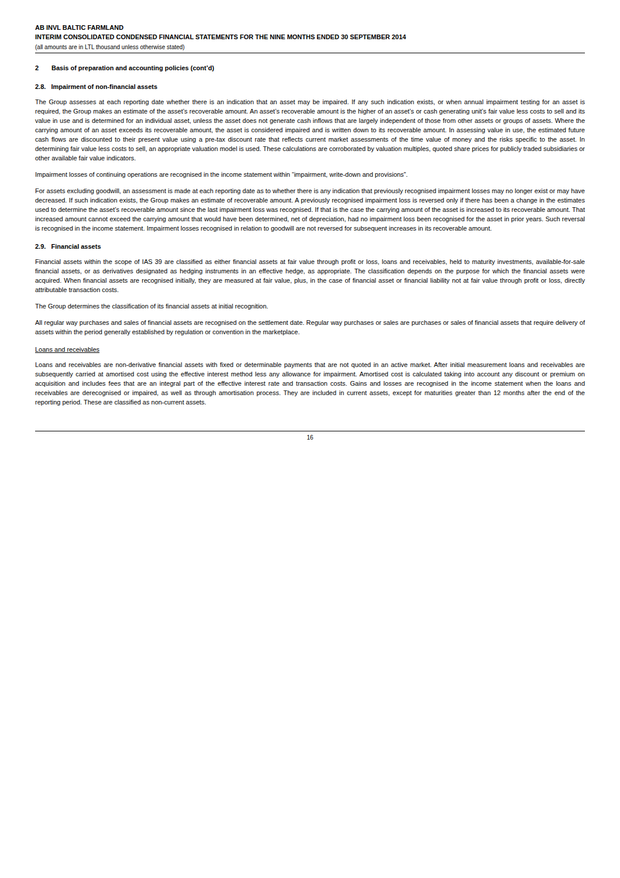AB INVL BALTIC FARMLAND
INTERIM CONSOLIDATED CONDENSED FINANCIAL STATEMENTS FOR THE NINE MONTHS ENDED 30 SEPTEMBER 2014
(all amounts are in LTL thousand unless otherwise stated)
2 Basis of preparation and accounting policies (cont’d)
2.8. Impairment of non-financial assets
The Group assesses at each reporting date whether there is an indication that an asset may be impaired. If any such indication exists, or when annual impairment testing for an asset is required, the Group makes an estimate of the asset’s recoverable amount. An asset’s recoverable amount is the higher of an asset’s or cash generating unit’s fair value less costs to sell and its value in use and is determined for an individual asset, unless the asset does not generate cash inflows that are largely independent of those from other assets or groups of assets. Where the carrying amount of an asset exceeds its recoverable amount, the asset is considered impaired and is written down to its recoverable amount. In assessing value in use, the estimated future cash flows are discounted to their present value using a pre-tax discount rate that reflects current market assessments of the time value of money and the risks specific to the asset. In determining fair value less costs to sell, an appropriate valuation model is used. These calculations are corroborated by valuation multiples, quoted share prices for publicly traded subsidiaries or other available fair value indicators.
Impairment losses of continuing operations are recognised in the income statement within “impairment, write-down and provisions”.
For assets excluding goodwill, an assessment is made at each reporting date as to whether there is any indication that previously recognised impairment losses may no longer exist or may have decreased. If such indication exists, the Group makes an estimate of recoverable amount. A previously recognised impairment loss is reversed only if there has been a change in the estimates used to determine the asset’s recoverable amount since the last impairment loss was recognised. If that is the case the carrying amount of the asset is increased to its recoverable amount. That increased amount cannot exceed the carrying amount that would have been determined, net of depreciation, had no impairment loss been recognised for the asset in prior years. Such reversal is recognised in the income statement. Impairment losses recognised in relation to goodwill are not reversed for subsequent increases in its recoverable amount.
2.9. Financial assets
Financial assets within the scope of IAS 39 are classified as either financial assets at fair value through profit or loss, loans and receivables, held to maturity investments, available-for-sale financial assets, or as derivatives designated as hedging instruments in an effective hedge, as appropriate. The classification depends on the purpose for which the financial assets were acquired. When financial assets are recognised initially, they are measured at fair value, plus, in the case of financial asset or financial liability not at fair value through profit or loss, directly attributable transaction costs.
The Group determines the classification of its financial assets at initial recognition.
All regular way purchases and sales of financial assets are recognised on the settlement date. Regular way purchases or sales are purchases or sales of financial assets that require delivery of assets within the period generally established by regulation or convention in the marketplace.
Loans and receivables
Loans and receivables are non-derivative financial assets with fixed or determinable payments that are not quoted in an active market. After initial measurement loans and receivables are subsequently carried at amortised cost using the effective interest method less any allowance for impairment. Amortised cost is calculated taking into account any discount or premium on acquisition and includes fees that are an integral part of the effective interest rate and transaction costs. Gains and losses are recognised in the income statement when the loans and receivables are derecognised or impaired, as well as through amortisation process. They are included in current assets, except for maturities greater than 12 months after the end of the reporting period. These are classified as non-current assets.
16